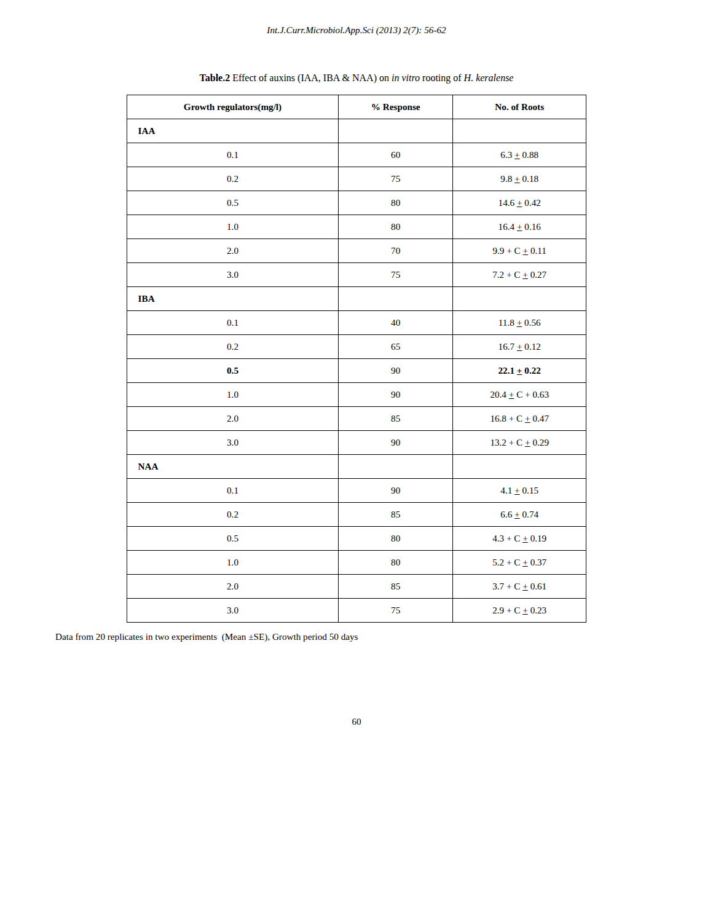Int.J.Curr.Microbiol.App.Sci (2013) 2(7): 56-62
Table.2 Effect of auxins (IAA, IBA & NAA) on in vitro rooting of H. keralense
| Growth regulators(mg/l) | % Response | No. of Roots |
| --- | --- | --- |
| IAA | | |
| 0.1 | 60 | 6.3 + 0.88 |
| 0.2 | 75 | 9.8 + 0.18 |
| 0.5 | 80 | 14.6 + 0.42 |
| 1.0 | 80 | 16.4 + 0.16 |
| 2.0 | 70 | 9.9 + C + 0.11 |
| 3.0 | 75 | 7.2 + C + 0.27 |
| IBA | | |
| 0.1 | 40 | 11.8 + 0.56 |
| 0.2 | 65 | 16.7 + 0.12 |
| 0.5 | 90 | 22.1 + 0.22 |
| 1.0 | 90 | 20.4 + C + 0.63 |
| 2.0 | 85 | 16.8 + C + 0.47 |
| 3.0 | 90 | 13.2 + C + 0.29 |
| NAA | | |
| 0.1 | 90 | 4.1 + 0.15 |
| 0.2 | 85 | 6.6 + 0.74 |
| 0.5 | 80 | 4.3 + C + 0.19 |
| 1.0 | 80 | 5.2 + C + 0.37 |
| 2.0 | 85 | 3.7 + C + 0.61 |
| 3.0 | 75 | 2.9 + C + 0.23 |
Data from 20 replicates in two experiments (Mean ±SE), Growth period 50 days
60